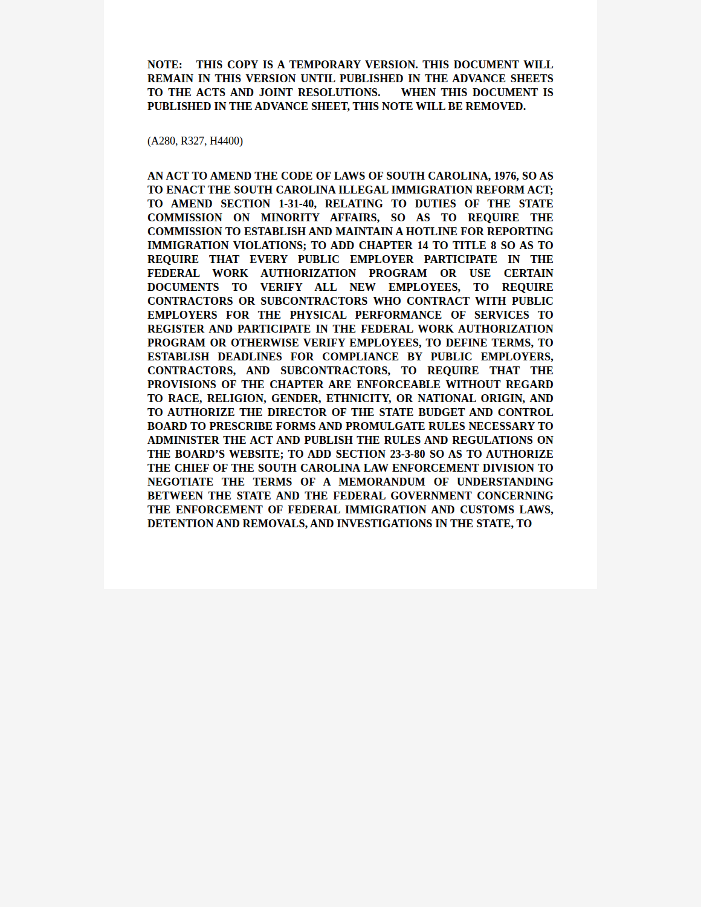NOTE: THIS COPY IS A TEMPORARY VERSION. THIS DOCUMENT WILL REMAIN IN THIS VERSION UNTIL PUBLISHED IN THE ADVANCE SHEETS TO THE ACTS AND JOINT RESOLUTIONS. WHEN THIS DOCUMENT IS PUBLISHED IN THE ADVANCE SHEET, THIS NOTE WILL BE REMOVED.
(A280, R327, H4400)
AN ACT TO AMEND THE CODE OF LAWS OF SOUTH CAROLINA, 1976, SO AS TO ENACT THE SOUTH CAROLINA ILLEGAL IMMIGRATION REFORM ACT; TO AMEND SECTION 1-31-40, RELATING TO DUTIES OF THE STATE COMMISSION ON MINORITY AFFAIRS, SO AS TO REQUIRE THE COMMISSION TO ESTABLISH AND MAINTAIN A HOTLINE FOR REPORTING IMMIGRATION VIOLATIONS; TO ADD CHAPTER 14 TO TITLE 8 SO AS TO REQUIRE THAT EVERY PUBLIC EMPLOYER PARTICIPATE IN THE FEDERAL WORK AUTHORIZATION PROGRAM OR USE CERTAIN DOCUMENTS TO VERIFY ALL NEW EMPLOYEES, TO REQUIRE CONTRACTORS OR SUBCONTRACTORS WHO CONTRACT WITH PUBLIC EMPLOYERS FOR THE PHYSICAL PERFORMANCE OF SERVICES TO REGISTER AND PARTICIPATE IN THE FEDERAL WORK AUTHORIZATION PROGRAM OR OTHERWISE VERIFY EMPLOYEES, TO DEFINE TERMS, TO ESTABLISH DEADLINES FOR COMPLIANCE BY PUBLIC EMPLOYERS, CONTRACTORS, AND SUBCONTRACTORS, TO REQUIRE THAT THE PROVISIONS OF THE CHAPTER ARE ENFORCEABLE WITHOUT REGARD TO RACE, RELIGION, GENDER, ETHNICITY, OR NATIONAL ORIGIN, AND TO AUTHORIZE THE DIRECTOR OF THE STATE BUDGET AND CONTROL BOARD TO PRESCRIBE FORMS AND PROMULGATE RULES NECESSARY TO ADMINISTER THE ACT AND PUBLISH THE RULES AND REGULATIONS ON THE BOARD’S WEBSITE; TO ADD SECTION 23-3-80 SO AS TO AUTHORIZE THE CHIEF OF THE SOUTH CAROLINA LAW ENFORCEMENT DIVISION TO NEGOTIATE THE TERMS OF A MEMORANDUM OF UNDERSTANDING BETWEEN THE STATE AND THE FEDERAL GOVERNMENT CONCERNING THE ENFORCEMENT OF FEDERAL IMMIGRATION AND CUSTOMS LAWS, DETENTION AND REMOVALS, AND INVESTIGATIONS IN THE STATE, TO